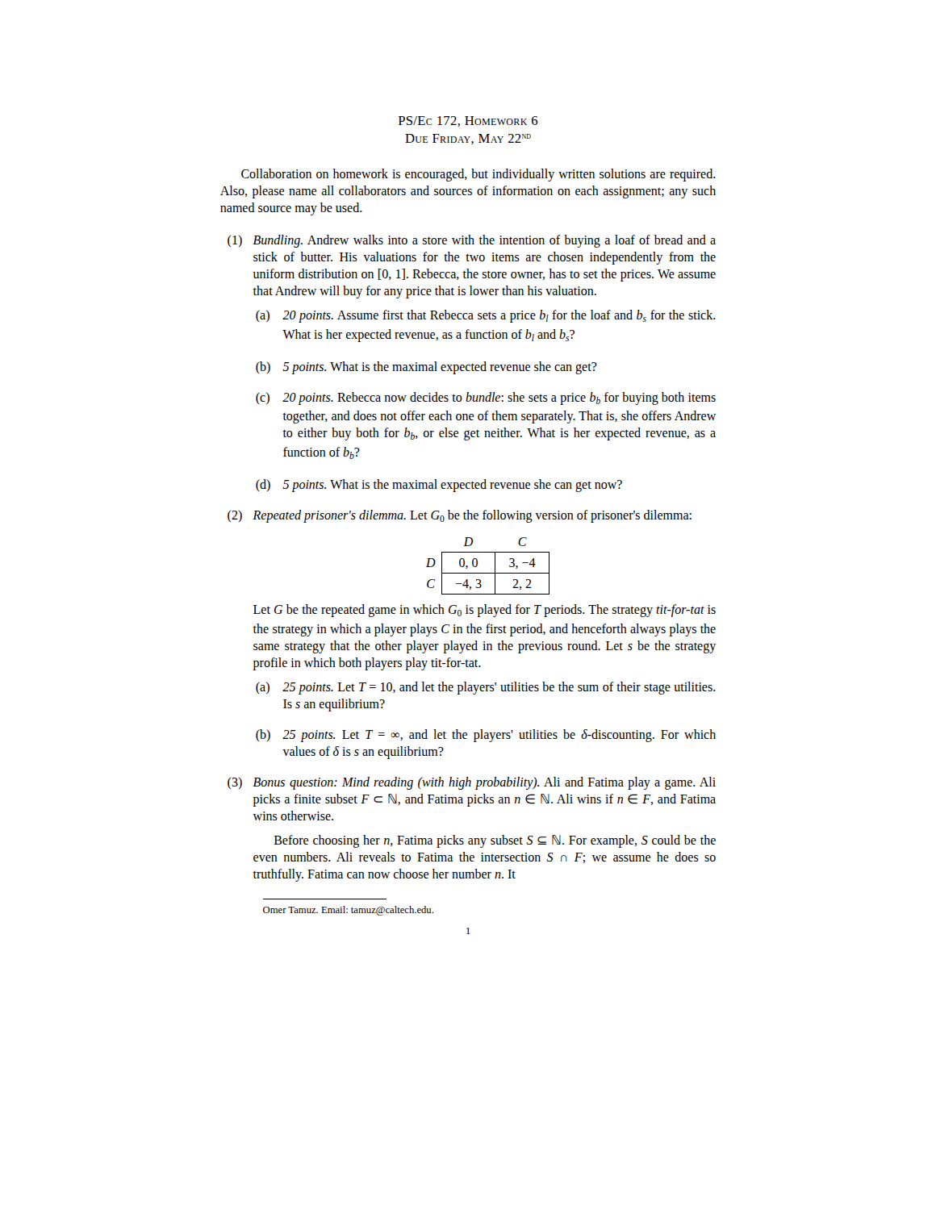PS/Ec 172, Homework 6
Due Friday, May 22nd
Collaboration on homework is encouraged, but individually written solutions are required. Also, please name all collaborators and sources of information on each assignment; any such named source may be used.
Bundling. Andrew walks into a store with the intention of buying a loaf of bread and a stick of butter. His valuations for the two items are chosen independently from the uniform distribution on [0, 1]. Rebecca, the store owner, has to set the prices. We assume that Andrew will buy for any price that is lower than his valuation.
20 points. Assume first that Rebecca sets a price bl for the loaf and bs for the stick. What is her expected revenue, as a function of bl and bs?
5 points. What is the maximal expected revenue she can get?
20 points. Rebecca now decides to bundle: she sets a price bb for buying both items together, and does not offer each one of them separately. That is, she offers Andrew to either buy both for bb, or else get neither. What is her expected revenue, as a function of bb?
5 points. What is the maximal expected revenue she can get now?
Repeated prisoner's dilemma. Let G0 be the following version of prisoner's dilemma:
| | D | C |
| D | 0, 0 | 3, −4 |
| C | −4, 3 | 2, 2 |
Let G be the repeated game in which G0 is played for T periods. The strategy tit-for-tat is the strategy in which a player plays C in the first period, and henceforth always plays the same strategy that the other player played in the previous round. Let s be the strategy profile in which both players play tit-for-tat.
25 points. Let T = 10, and let the players' utilities be the sum of their stage utilities. Is s an equilibrium?
25 points. Let T = ∞, and let the players' utilities be δ-discounting. For which values of δ is s an equilibrium?
Bonus question: Mind reading (with high probability). Ali and Fatima play a game. Ali picks a finite subset F ⊂ ℕ, and Fatima picks an n ∈ ℕ. Ali wins if n ∈ F, and Fatima wins otherwise.
Before choosing her n, Fatima picks any subset S ⊆ ℕ. For example, S could be the even numbers. Ali reveals to Fatima the intersection S ∩ F; we assume he does so truthfully. Fatima can now choose her number n. It
Omer Tamuz. Email: tamuz@caltech.edu.
1